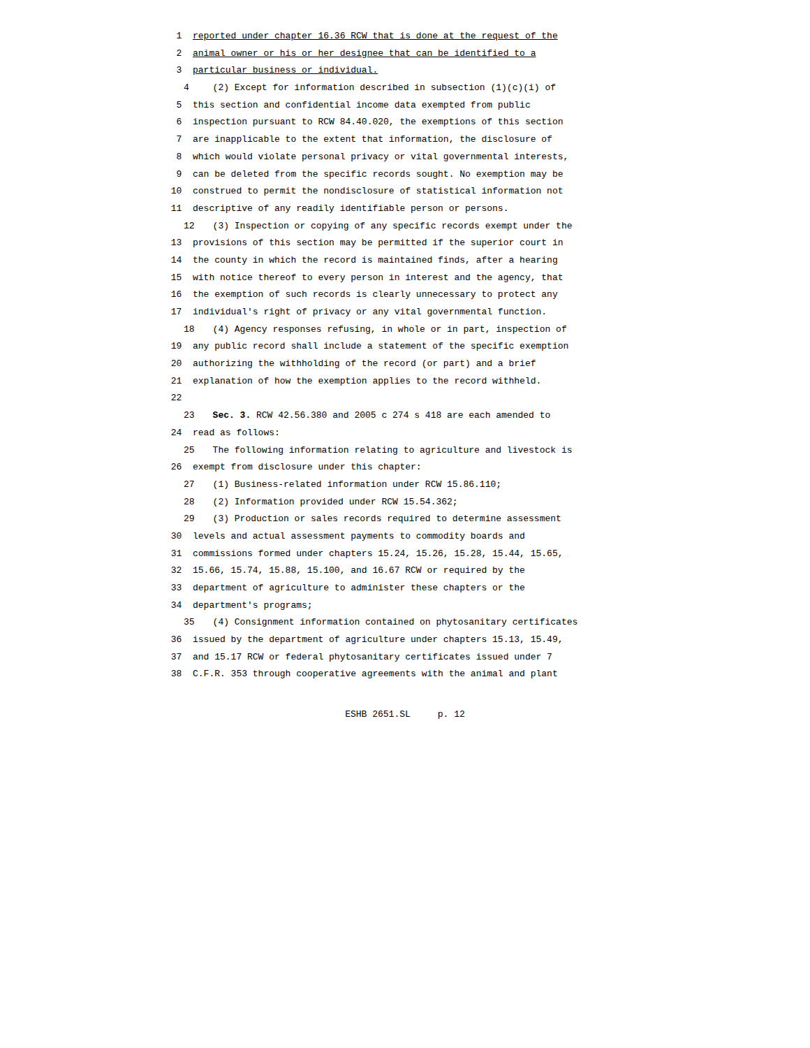reported under chapter 16.36 RCW that is done at the request of the
animal owner or his or her designee that can be identified to a
particular business or individual.
(2) Except for information described in subsection (1)(c)(i) of
this section and confidential income data exempted from public
inspection pursuant to RCW 84.40.020, the exemptions of this section
are inapplicable to the extent that information, the disclosure of
which would violate personal privacy or vital governmental interests,
can be deleted from the specific records sought. No exemption may be
construed to permit the nondisclosure of statistical information not
descriptive of any readily identifiable person or persons.
(3) Inspection or copying of any specific records exempt under the
provisions of this section may be permitted if the superior court in
the county in which the record is maintained finds, after a hearing
with notice thereof to every person in interest and the agency, that
the exemption of such records is clearly unnecessary to protect any
individual's right of privacy or any vital governmental function.
(4) Agency responses refusing, in whole or in part, inspection of
any public record shall include a statement of the specific exemption
authorizing the withholding of the record (or part) and a brief
explanation of how the exemption applies to the record withheld.
Sec. 3. RCW 42.56.380 and 2005 c 274 s 418 are each amended to
read as follows:
The following information relating to agriculture and livestock is
exempt from disclosure under this chapter:
(1) Business-related information under RCW 15.86.110;
(2) Information provided under RCW 15.54.362;
(3) Production or sales records required to determine assessment
levels and actual assessment payments to commodity boards and
commissions formed under chapters 15.24, 15.26, 15.28, 15.44, 15.65,
15.66, 15.74, 15.88, 15.100, and 16.67 RCW or required by the
department of agriculture to administer these chapters or the
department's programs;
(4) Consignment information contained on phytosanitary certificates
issued by the department of agriculture under chapters 15.13, 15.49,
and 15.17 RCW or federal phytosanitary certificates issued under 7
C.F.R. 353 through cooperative agreements with the animal and plant
ESHB 2651.SL p. 12